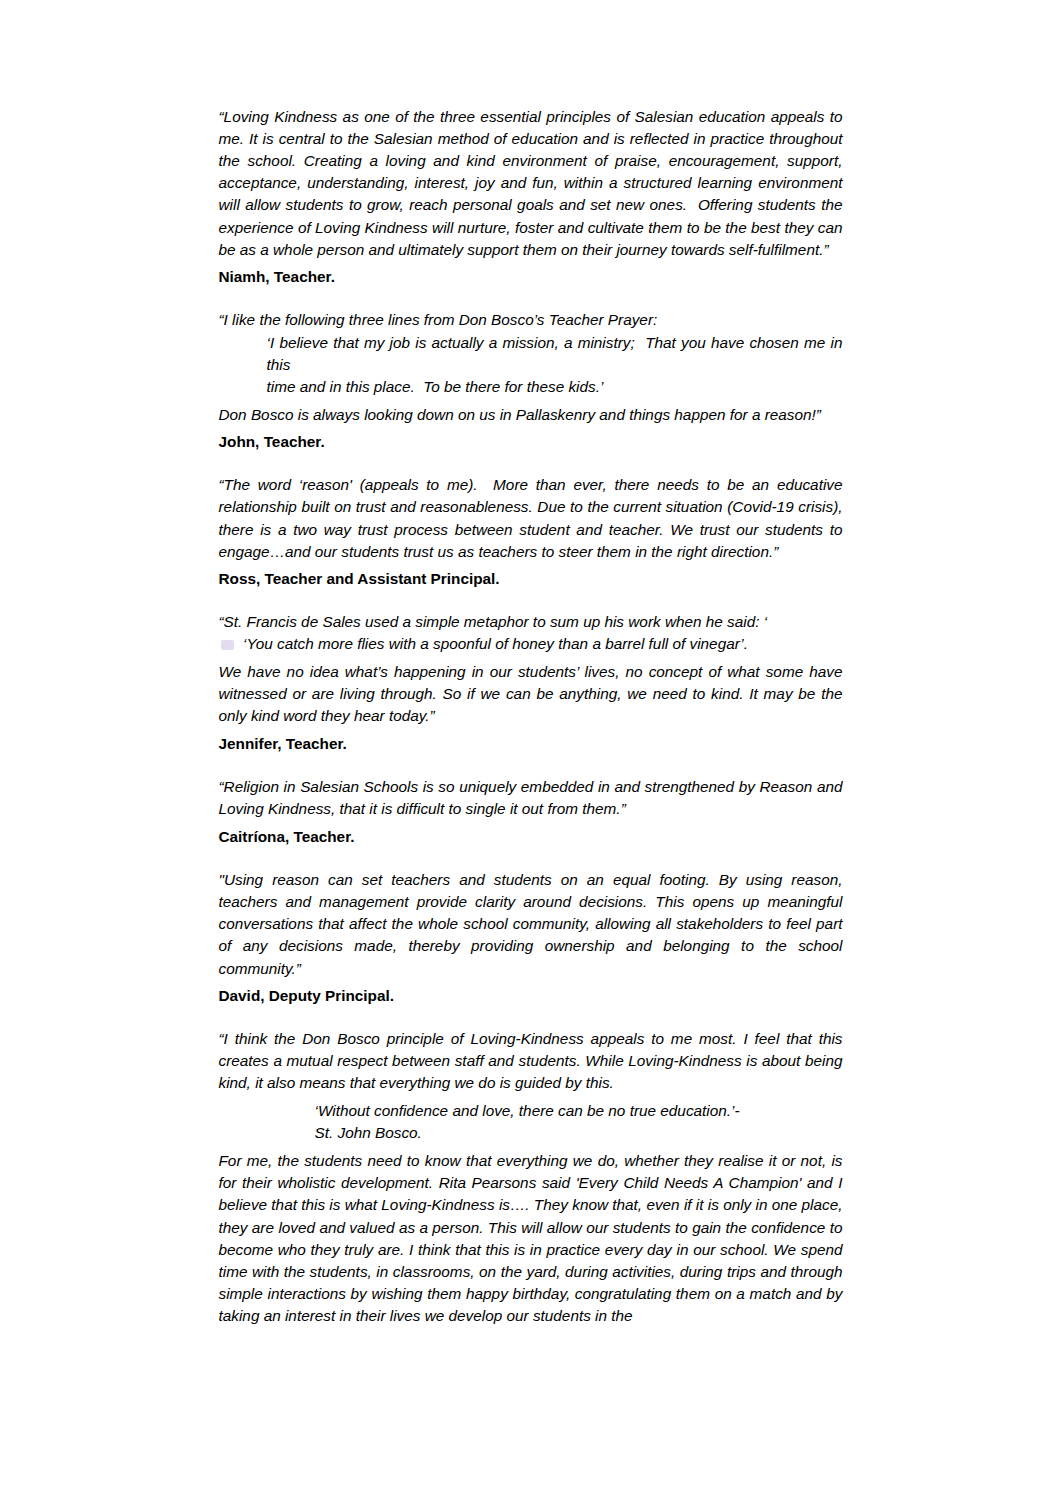“Loving Kindness as one of the three essential principles of Salesian education appeals to me. It is central to the Salesian method of education and is reflected in practice throughout the school. Creating a loving and kind environment of praise, encouragement, support, acceptance, understanding, interest, joy and fun, within a structured learning environment will allow students to grow, reach personal goals and set new ones. Offering students the experience of Loving Kindness will nurture, foster and cultivate them to be the best they can be as a whole person and ultimately support them on their journey towards self-fulfilment.”
Niamh, Teacher.
“I like the following three lines from Don Bosco’s Teacher Prayer:
‘I believe that my job is actually a mission, a ministry; That you have chosen me in this
time and in this place. To be there for these kids.’
Don Bosco is always looking down on us in Pallaskenry and things happen for a reason!”
John, Teacher.
“The word ‘reason' (appeals to me). More than ever, there needs to be an educative relationship built on trust and reasonableness. Due to the current situation (Covid-19 crisis), there is a two way trust process between student and teacher. We trust our students to engage…and our students trust us as teachers to steer them in the right direction.”
Ross, Teacher and Assistant Principal.
“St. Francis de Sales used a simple metaphor to sum up his work when he said: ‘
‘You catch more flies with a spoonful of honey than a barrel full of vinegar’.
We have no idea what’s happening in our students’ lives, no concept of what some have witnessed or are living through. So if we can be anything, we need to kind. It may be the only kind word they hear today.”
Jennifer, Teacher.
“Religion in Salesian Schools is so uniquely embedded in and strengthened by Reason and Loving Kindness, that it is difficult to single it out from them.”
Caitríona, Teacher.
"Using reason can set teachers and students on an equal footing. By using reason, teachers and management provide clarity around decisions. This opens up meaningful conversations that affect the whole school community, allowing all stakeholders to feel part of any decisions made, thereby providing ownership and belonging to the school community.”
David, Deputy Principal.
“I think the Don Bosco principle of Loving-Kindness appeals to me most. I feel that this creates a mutual respect between staff and students. While Loving-Kindness is about being kind, it also means that everything we do is guided by this.
‘Without confidence and love, there can be no true education.’-
St. John Bosco.
For me, the students need to know that everything we do, whether they realise it or not, is for their wholistic development. Rita Pearsons said 'Every Child Needs A Champion' and I believe that this is what Loving-Kindness is…. They know that, even if it is only in one place, they are loved and valued as a person. This will allow our students to gain the confidence to become who they truly are. I think that this is in practice every day in our school. We spend time with the students, in classrooms, on the yard, during activities, during trips and through simple interactions by wishing them happy birthday, congratulating them on a match and by taking an interest in their lives we develop our students in the